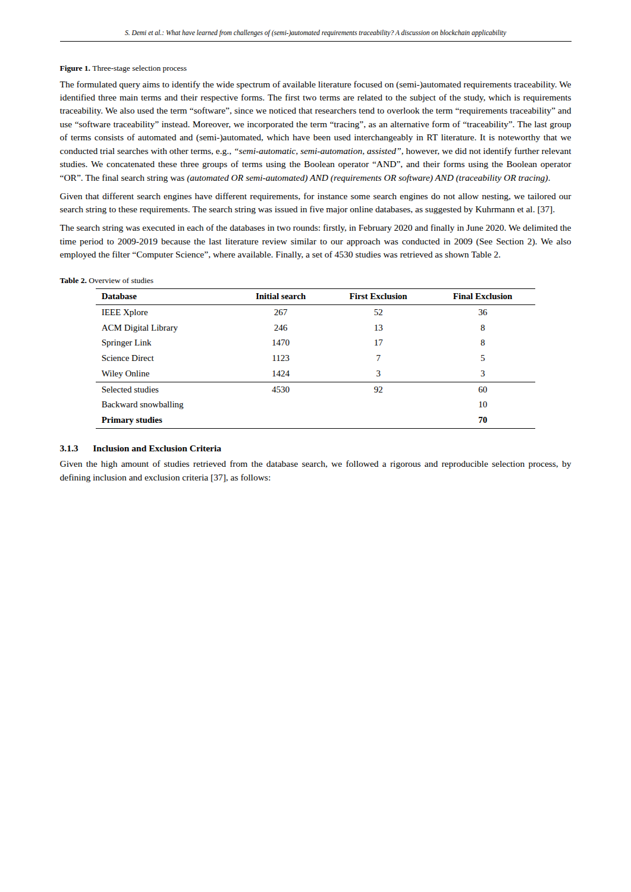S. Demi et al.: What have learned from challenges of (semi-)automated requirements traceability? A discussion on blockchain applicability
Figure 1. Three-stage selection process
The formulated query aims to identify the wide spectrum of available literature focused on (semi-)automated requirements traceability. We identified three main terms and their respective forms. The first two terms are related to the subject of the study, which is requirements traceability. We also used the term “software”, since we noticed that researchers tend to overlook the term “requirements traceability” and use “software traceability” instead. Moreover, we incorporated the term “tracing”, as an alternative form of “traceability”. The last group of terms consists of automated and (semi-)automated, which have been used interchangeably in RT literature. It is noteworthy that we conducted trial searches with other terms, e.g., “semi-automatic, semi-automation, assisted”, however, we did not identify further relevant studies. We concatenated these three groups of terms using the Boolean operator “AND”, and their forms using the Boolean operator “OR”. The final search string was (automated OR semi-automated) AND (requirements OR software) AND (traceability OR tracing).
Given that different search engines have different requirements, for instance some search engines do not allow nesting, we tailored our search string to these requirements. The search string was issued in five major online databases, as suggested by Kuhrmann et al. [37].
The search string was executed in each of the databases in two rounds: firstly, in February 2020 and finally in June 2020. We delimited the time period to 2009-2019 because the last literature review similar to our approach was conducted in 2009 (See Section 2). We also employed the filter “Computer Science”, where available. Finally, a set of 4530 studies was retrieved as shown Table 2.
Table 2. Overview of studies
| Database | Initial search | First Exclusion | Final Exclusion |
| --- | --- | --- | --- |
| IEEE Xplore | 267 | 52 | 36 |
| ACM Digital Library | 246 | 13 | 8 |
| Springer Link | 1470 | 17 | 8 |
| Science Direct | 1123 | 7 | 5 |
| Wiley Online | 1424 | 3 | 3 |
| Selected studies | 4530 | 92 | 60 |
| Backward snowballing | | | 10 |
| Primary studies | | | 70 |
3.1.3 Inclusion and Exclusion Criteria
Given the high amount of studies retrieved from the database search, we followed a rigorous and reproducible selection process, by defining inclusion and exclusion criteria [37], as follows: